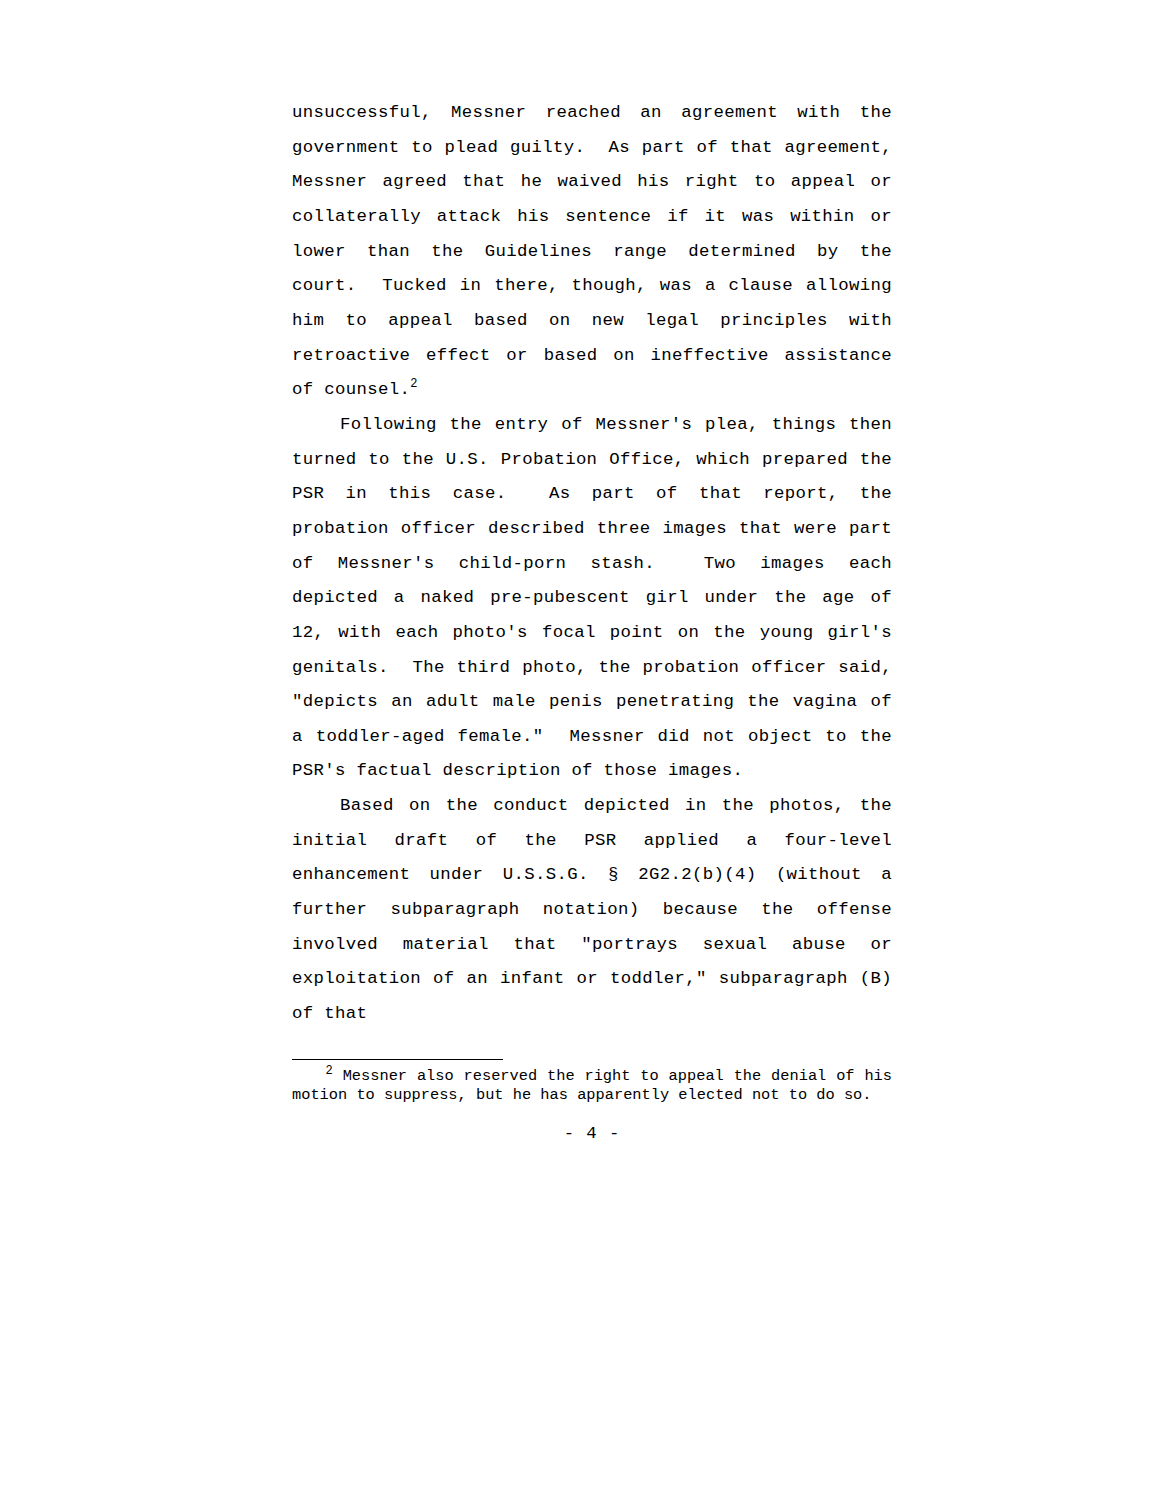unsuccessful, Messner reached an agreement with the government to plead guilty. As part of that agreement, Messner agreed that he waived his right to appeal or collaterally attack his sentence if it was within or lower than the Guidelines range determined by the court. Tucked in there, though, was a clause allowing him to appeal based on new legal principles with retroactive effect or based on ineffective assistance of counsel.2
Following the entry of Messner's plea, things then turned to the U.S. Probation Office, which prepared the PSR in this case. As part of that report, the probation officer described three images that were part of Messner's child-porn stash. Two images each depicted a naked pre-pubescent girl under the age of 12, with each photo's focal point on the young girl's genitals. The third photo, the probation officer said, "depicts an adult male penis penetrating the vagina of a toddler-aged female." Messner did not object to the PSR's factual description of those images.
Based on the conduct depicted in the photos, the initial draft of the PSR applied a four-level enhancement under U.S.S.G. § 2G2.2(b)(4) (without a further subparagraph notation) because the offense involved material that "portrays sexual abuse or exploitation of an infant or toddler," subparagraph (B) of that
2 Messner also reserved the right to appeal the denial of his motion to suppress, but he has apparently elected not to do so.
- 4 -